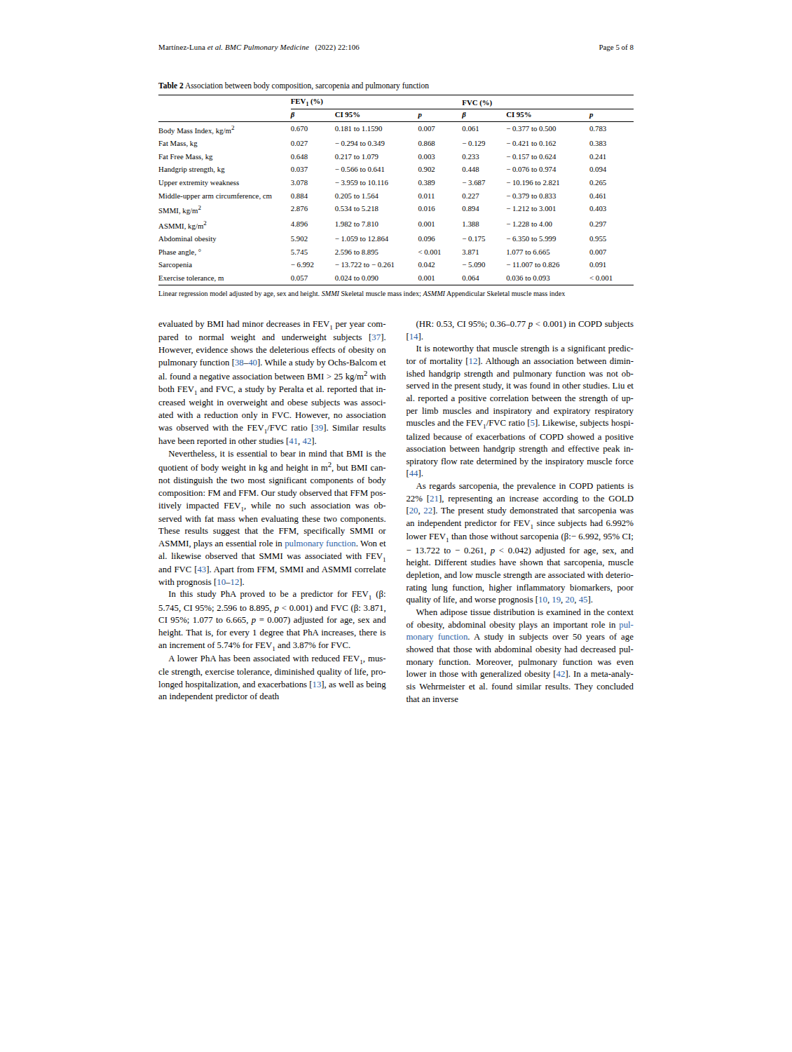Martínez-Luna et al. BMC Pulmonary Medicine (2022) 22:106
Page 5 of 8
Table 2 Association between body composition, sarcopenia and pulmonary function
| | FEV 1 (%) | FVC (%) |
| --- | --- | --- |
| | β | CI 95% | p | β | CI 95% | p |
| Body Mass Index, kg/m 2 | 0.670 | 0.181 to 1.1590 | 0.007 | 0.061 | − 0.377 to 0.500 | 0.783 |
| Fat Mass, kg | 0.027 | − 0.294 to 0.349 | 0.868 | − 0.129 | − 0.421 to 0.162 | 0.383 |
| Fat Free Mass, kg | 0.648 | 0.217 to 1.079 | 0.003 | 0.233 | − 0.157 to 0.624 | 0.241 |
| Handgrip strength, kg | 0.037 | − 0.566 to 0.641 | 0.902 | 0.448 | − 0.076 to 0.974 | 0.094 |
| Upper extremity weakness | 3.078 | − 3.959 to 10.116 | 0.389 | − 3.687 | − 10.196 to 2.821 | 0.265 |
| Middle-upper arm circumference, cm | 0.884 | 0.205 to 1.564 | 0.011 | 0.227 | − 0.379 to 0.833 | 0.461 |
| SMMI, kg/m 2 | 2.876 | 0.534 to 5.218 | 0.016 | 0.894 | − 1.212 to 3.001 | 0.403 |
| ASMMI, kg/m 2 | 4.896 | 1.982 to 7.810 | 0.001 | 1.388 | − 1.228 to 4.00 | 0.297 |
| Abdominal obesity | 5.902 | − 1.059 to 12.864 | 0.096 | − 0.175 | − 6.350 to 5.999 | 0.955 |
| Phase angle, ° | 5.745 | 2.596 to 8.895 | < 0.001 | 3.871 | 1.077 to 6.665 | 0.007 |
| Sarcopenia | − 6.992 | − 13.722 to − 0.261 | 0.042 | − 5.090 | − 11.007 to 0.826 | 0.091 |
| Exercise tolerance, m | 0.057 | 0.024 to 0.090 | 0.001 | 0.064 | 0.036 to 0.093 | < 0.001 |
Linear regression model adjusted by age, sex and height. SMMI Skeletal muscle mass index; ASMMI Appendicular Skeletal muscle mass index
evaluated by BMI had minor decreases in FEV1 per year compared to normal weight and underweight subjects [37]. However, evidence shows the deleterious effects of obesity on pulmonary function [38–40]. While a study by Ochs-Balcom et al. found a negative association between BMI > 25 kg/m2 with both FEV1 and FVC, a study by Peralta et al. reported that increased weight in overweight and obese subjects was associated with a reduction only in FVC. However, no association was observed with the FEV1/FVC ratio [39]. Similar results have been reported in other studies [41, 42].
Nevertheless, it is essential to bear in mind that BMI is the quotient of body weight in kg and height in m2, but BMI cannot distinguish the two most significant components of body composition: FM and FFM. Our study observed that FFM positively impacted FEV1, while no such association was observed with fat mass when evaluating these two components. These results suggest that the FFM, specifically SMMI or ASMMI, plays an essential role in pulmonary function. Won et al. likewise observed that SMMI was associated with FEV1 and FVC [43]. Apart from FFM, SMMI and ASMMI correlate with prognosis [10–12].
In this study PhA proved to be a predictor for FEV1 (β: 5.745, CI 95%; 2.596 to 8.895, p < 0.001) and FVC (β: 3.871, CI 95%; 1.077 to 6.665, p = 0.007) adjusted for age, sex and height. That is, for every 1 degree that PhA increases, there is an increment of 5.74% for FEV1 and 3.87% for FVC.
A lower PhA has been associated with reduced FEV1, muscle strength, exercise tolerance, diminished quality of life, prolonged hospitalization, and exacerbations [13], as well as being an independent predictor of death
(HR: 0.53, CI 95%; 0.36–0.77 p < 0.001) in COPD subjects [14].
It is noteworthy that muscle strength is a significant predictor of mortality [12]. Although an association between diminished handgrip strength and pulmonary function was not observed in the present study, it was found in other studies. Liu et al. reported a positive correlation between the strength of upper limb muscles and inspiratory and expiratory respiratory muscles and the FEV1/FVC ratio [5]. Likewise, subjects hospitalized because of exacerbations of COPD showed a positive association between handgrip strength and effective peak inspiratory flow rate determined by the inspiratory muscle force [44].
As regards sarcopenia, the prevalence in COPD patients is 22% [21], representing an increase according to the GOLD [20, 22]. The present study demonstrated that sarcopenia was an independent predictor for FEV1 since subjects had 6.992% lower FEV1 than those without sarcopenia (β:− 6.992, 95% CI;− 13.722 to − 0.261, p < 0.042) adjusted for age, sex, and height. Different studies have shown that sarcopenia, muscle depletion, and low muscle strength are associated with deteriorating lung function, higher inflammatory biomarkers, poor quality of life, and worse prognosis [10, 19, 20, 45].
When adipose tissue distribution is examined in the context of obesity, abdominal obesity plays an important role in pulmonary function. A study in subjects over 50 years of age showed that those with abdominal obesity had decreased pulmonary function. Moreover, pulmonary function was even lower in those with generalized obesity [42]. In a meta-analysis Wehrmeister et al. found similar results. They concluded that an inverse